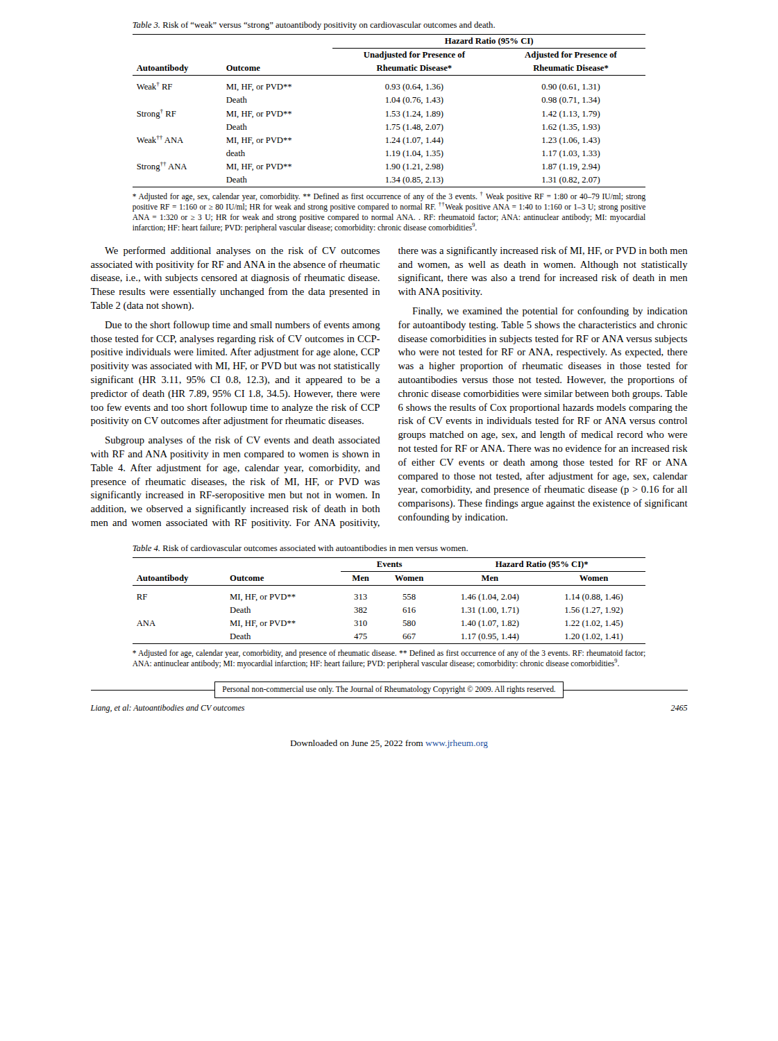Table 3. Risk of “weak” versus “strong” autoantibody positivity on cardiovascular outcomes and death.
| Autoantibody | Outcome | Hazard Ratio (95% CI) |
| --- | --- | --- |
| Unadjusted for Presence of | Adjusted for Presence of |
| Rheumatic Disease* | Rheumatic Disease* |
| Weak † RF | MI, HF, or PVD** | 0.93 (0.64, 1.36) | 0.90 (0.61, 1.31) |
| | Death | 1.04 (0.76, 1.43) | 0.98 (0.71, 1.34) |
| Strong † RF | MI, HF, or PVD** | 1.53 (1.24, 1.89) | 1.42 (1.13, 1.79) |
| | Death | 1.75 (1.48, 2.07) | 1.62 (1.35, 1.93) |
| Weak †† ANA | MI, HF, or PVD** | 1.24 (1.07, 1.44) | 1.23 (1.06, 1.43) |
| | death | 1.19 (1.04, 1.35) | 1.17 (1.03, 1.33) |
| Strong †† ANA | MI, HF, or PVD** | 1.90 (1.21, 2.98) | 1.87 (1.19, 2.94) |
| | Death | 1.34 (0.85, 2.13) | 1.31 (0.82, 2.07) |
* Adjusted for age, sex, calendar year, comorbidity. ** Defined as first occurrence of any of the 3 events. † Weak positive RF = 1:80 or 40–79 IU/ml; strong positive RF = 1:160 or ≥ 80 IU/ml; HR for weak and strong positive compared to normal RF. ††Weak positive ANA = 1:40 to 1:160 or 1–3 U; strong positive ANA = 1:320 or ≥ 3 U; HR for weak and strong positive compared to normal ANA. . RF: rheumatoid factor; ANA: antinuclear antibody; MI: myocardial infarction; HF: heart failure; PVD: peripheral vascular disease; comorbidity: chronic disease comorbidities9.
We performed additional analyses on the risk of CV outcomes associated with positivity for RF and ANA in the absence of rheumatic disease, i.e., with subjects censored at diagnosis of rheumatic disease. These results were essentially unchanged from the data presented in Table 2 (data not shown).
Due to the short followup time and small numbers of events among those tested for CCP, analyses regarding risk of CV outcomes in CCP-positive individuals were limited. After adjustment for age alone, CCP positivity was associated with MI, HF, or PVD but was not statistically significant (HR 3.11, 95% CI 0.8, 12.3), and it appeared to be a predictor of death (HR 7.89, 95% CI 1.8, 34.5). However, there were too few events and too short followup time to analyze the risk of CCP positivity on CV outcomes after adjustment for rheumatic diseases.
Subgroup analyses of the risk of CV events and death associated with RF and ANA positivity in men compared to women is shown in Table 4. After adjustment for age, calendar year, comorbidity, and presence of rheumatic diseases, the risk of MI, HF, or PVD was significantly increased in RF-seropositive men but not in women. In addition, we observed a significantly increased risk of death in both men and women associated with RF positivity. For ANA positivity, there was a significantly increased risk of MI, HF, or PVD in both men and women, as well as death in women. Although not statistically significant, there was also a trend for increased risk of death in men with ANA positivity.
Finally, we examined the potential for confounding by indication for autoantibody testing. Table 5 shows the characteristics and chronic disease comorbidities in subjects tested for RF or ANA versus subjects who were not tested for RF or ANA, respectively. As expected, there was a higher proportion of rheumatic diseases in those tested for autoantibodies versus those not tested. However, the proportions of chronic disease comorbidities were similar between both groups. Table 6 shows the results of Cox proportional hazards models comparing the risk of CV events in individuals tested for RF or ANA versus control groups matched on age, sex, and length of medical record who were not tested for RF or ANA. There was no evidence for an increased risk of either CV events or death among those tested for RF or ANA compared to those not tested, after adjustment for age, sex, calendar year, comorbidity, and presence of rheumatic disease (p > 0.16 for all comparisons). These findings argue against the existence of significant confounding by indication.
Table 4. Risk of cardiovascular outcomes associated with autoantibodies in men versus women.
| Autoantibody | Outcome | Events | Hazard Ratio (95% CI)* |
| --- | --- | --- | --- |
| Men | Women | Men | Women |
| RF | MI, HF, or PVD** | 313 | 558 | 1.46 (1.04, 2.04) | 1.14 (0.88, 1.46) |
| | Death | 382 | 616 | 1.31 (1.00, 1.71) | 1.56 (1.27, 1.92) |
| ANA | MI, HF, or PVD** | 310 | 580 | 1.40 (1.07, 1.82) | 1.22 (1.02, 1.45) |
| | Death | 475 | 667 | 1.17 (0.95, 1.44) | 1.20 (1.02, 1.41) |
* Adjusted for age, calendar year, comorbidity, and presence of rheumatic disease. ** Defined as first occurrence of any of the 3 events. RF: rheumatoid factor; ANA: antinuclear antibody; MI: myocardial infarction; HF: heart failure; PVD: peripheral vascular disease; comorbidity: chronic disease comorbidities9.
Personal non-commercial use only. The Journal of Rheumatology Copyright © 2009. All rights reserved.
Liang, et al: Autoantibodies and CV outcomes
2465
Downloaded on June 25, 2022 from www.jrheum.org